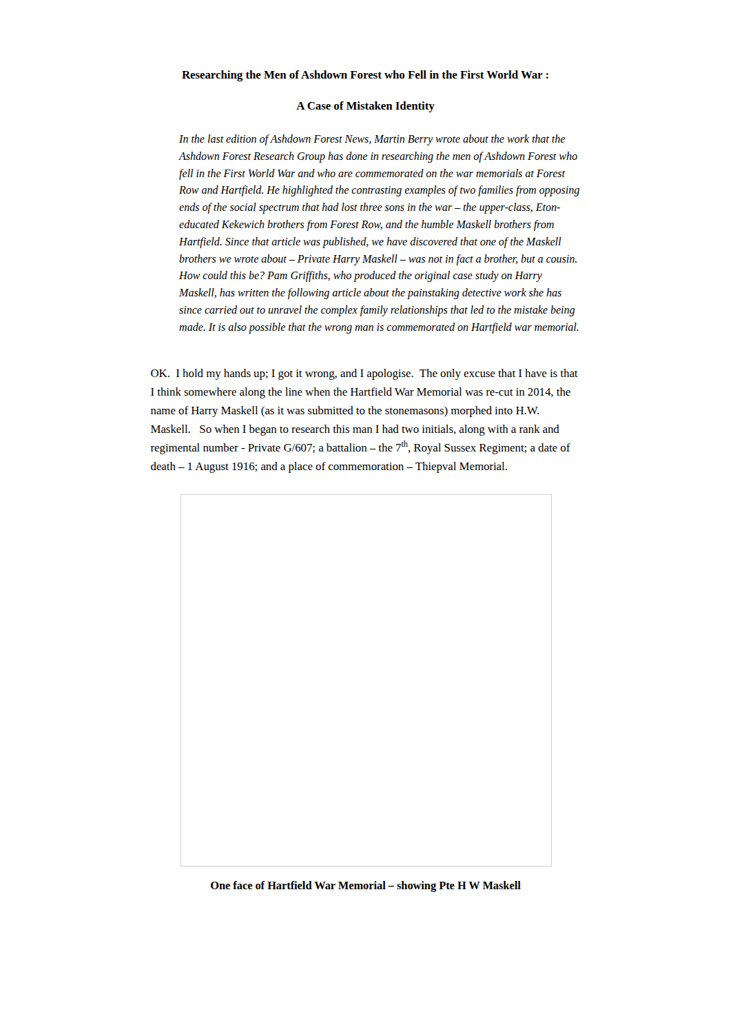Researching the Men of Ashdown Forest who Fell in the First World War : A Case of Mistaken Identity
In the last edition of Ashdown Forest News, Martin Berry wrote about the work that the Ashdown Forest Research Group has done in researching the men of Ashdown Forest who fell in the First World War and who are commemorated on the war memorials at Forest Row and Hartfield. He highlighted the contrasting examples of two families from opposing ends of the social spectrum that had lost three sons in the war – the upper-class, Eton-educated Kekewich brothers from Forest Row, and the humble Maskell brothers from Hartfield. Since that article was published, we have discovered that one of the Maskell brothers we wrote about – Private Harry Maskell – was not in fact a brother, but a cousin. How could this be? Pam Griffiths, who produced the original case study on Harry Maskell, has written the following article about the painstaking detective work she has since carried out to unravel the complex family relationships that led to the mistake being made. It is also possible that the wrong man is commemorated on Hartfield war memorial.
OK. I hold my hands up; I got it wrong, and I apologise. The only excuse that I have is that I think somewhere along the line when the Hartfield War Memorial was re-cut in 2014, the name of Harry Maskell (as it was submitted to the stonemasons) morphed into H.W. Maskell. So when I began to research this man I had two initials, along with a rank and regimental number - Private G/607; a battalion – the 7th, Royal Sussex Regiment; a date of death – 1 August 1916; and a place of commemoration – Thiepval Memorial.
One face of Hartfield War Memorial – showing Pte H W Maskell